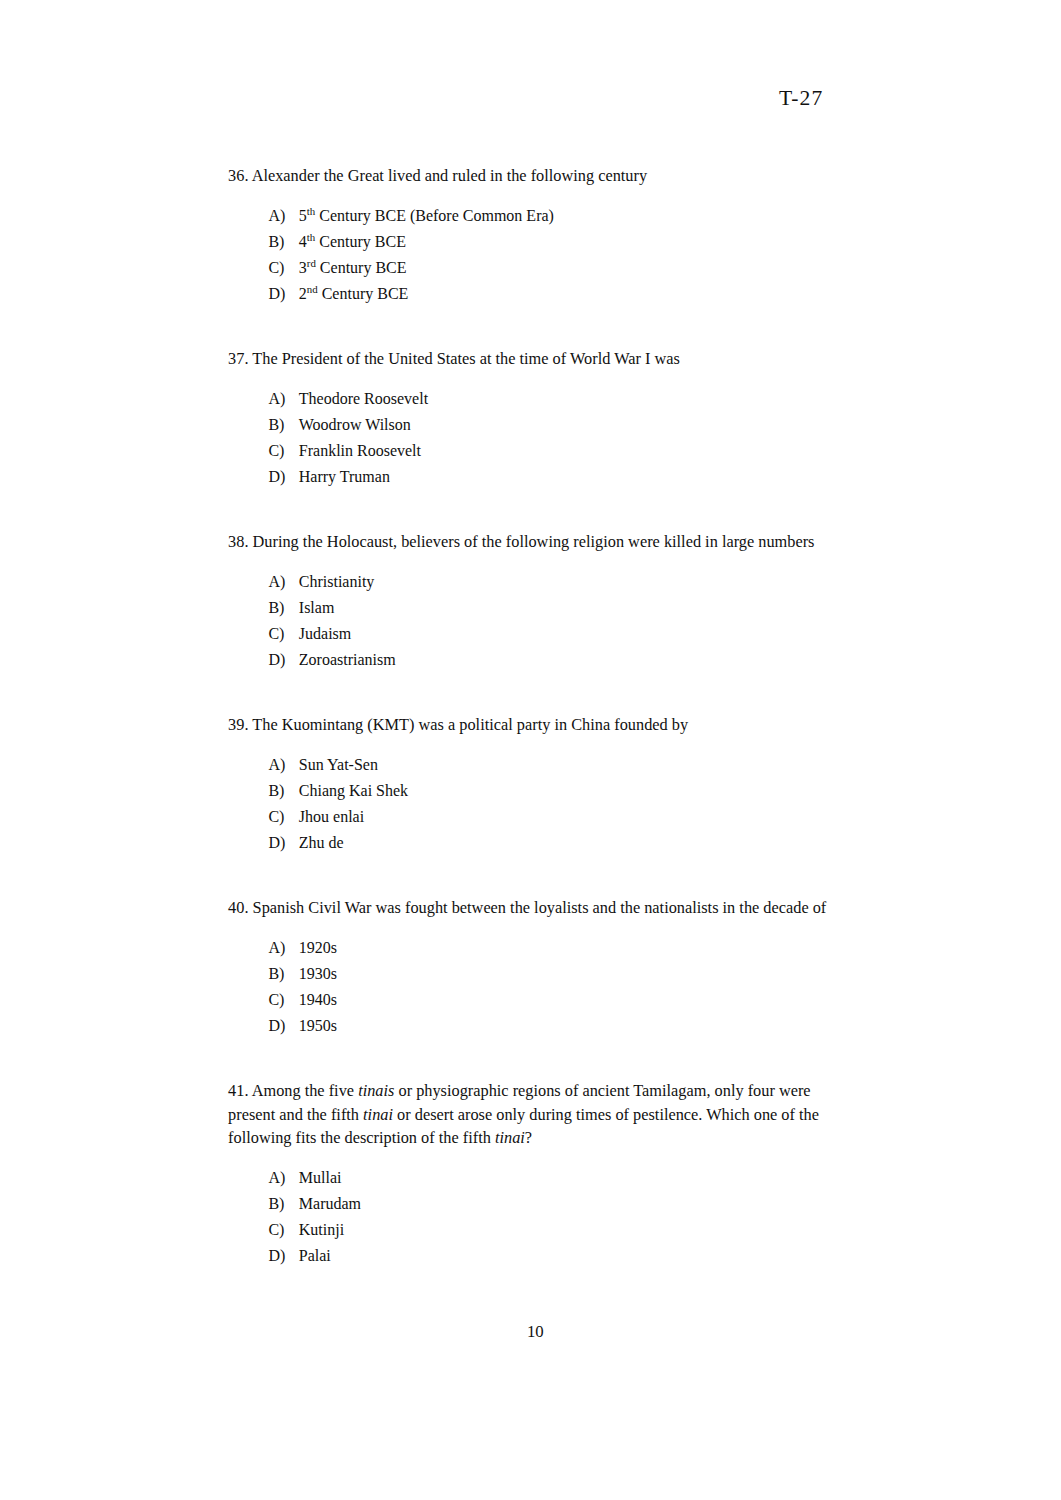T-27
36. Alexander the Great lived and ruled in the following century
A) 5th Century BCE (Before Common Era)
B) 4th Century BCE
C) 3rd Century BCE
D) 2nd Century BCE
37. The President of the United States at the time of World War I was
A) Theodore Roosevelt
B) Woodrow Wilson
C) Franklin Roosevelt
D) Harry Truman
38. During the Holocaust, believers of the following religion were killed in large numbers
A) Christianity
B) Islam
C) Judaism
D) Zoroastrianism
39. The Kuomintang (KMT) was a political party in China founded by
A) Sun Yat-Sen
B) Chiang Kai Shek
C) Jhou enlai
D) Zhu de
40. Spanish Civil War was fought between the loyalists and the nationalists in the decade of
A) 1920s
B) 1930s
C) 1940s
D) 1950s
41. Among the five tinais or physiographic regions of ancient Tamilagam, only four were present and the fifth tinai or desert arose only during times of pestilence. Which one of the following fits the description of the fifth tinai?
A) Mullai
B) Marudam
C) Kutinji
D) Palai
10